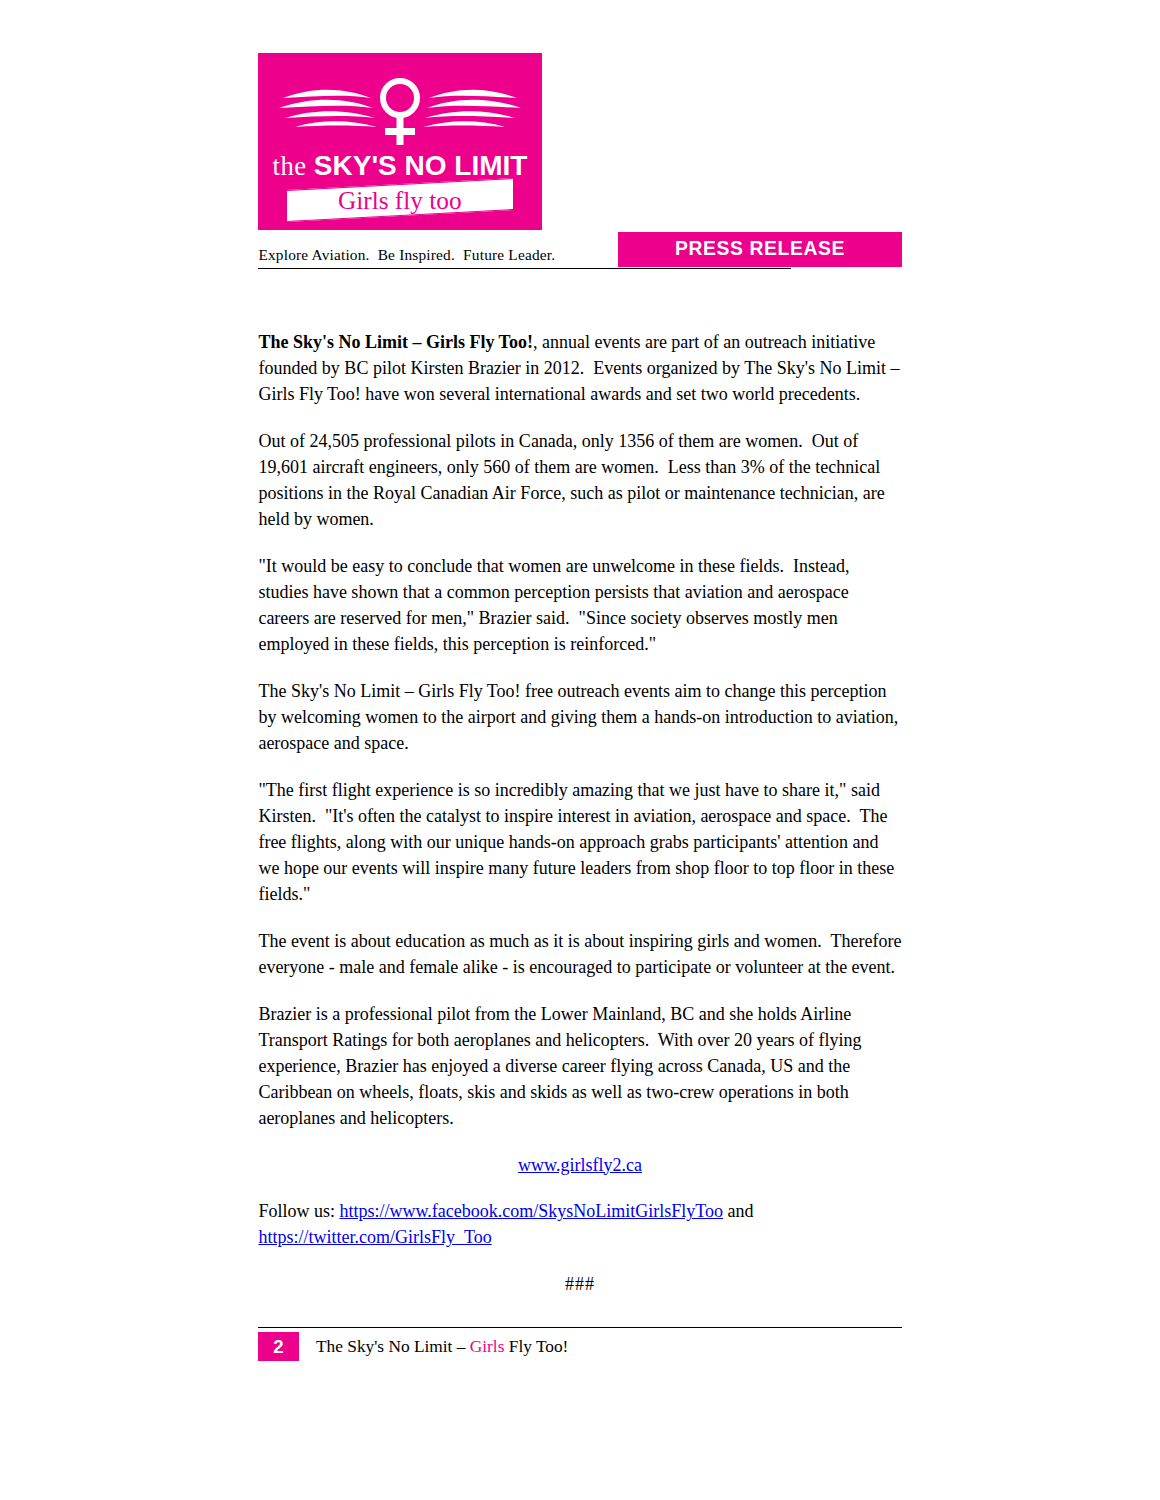the SKY'S NO LIMIT
Girls fly too
Explore Aviation. Be Inspired. Future Leader.
PRESS RELEASE
The Sky's No Limit – Girls Fly Too!, annual events are part of an outreach initiative founded by BC pilot Kirsten Brazier in 2012. Events organized by The Sky's No Limit – Girls Fly Too! have won several international awards and set two world precedents.
Out of 24,505 professional pilots in Canada, only 1356 of them are women. Out of 19,601 aircraft engineers, only 560 of them are women. Less than 3% of the technical positions in the Royal Canadian Air Force, such as pilot or maintenance technician, are held by women.
"It would be easy to conclude that women are unwelcome in these fields. Instead, studies have shown that a common perception persists that aviation and aerospace careers are reserved for men," Brazier said. "Since society observes mostly men employed in these fields, this perception is reinforced."
The Sky's No Limit – Girls Fly Too! free outreach events aim to change this perception by welcoming women to the airport and giving them a hands-on introduction to aviation, aerospace and space.
"The first flight experience is so incredibly amazing that we just have to share it," said Kirsten. "It's often the catalyst to inspire interest in aviation, aerospace and space. The free flights, along with our unique hands-on approach grabs participants' attention and we hope our events will inspire many future leaders from shop floor to top floor in these fields."
The event is about education as much as it is about inspiring girls and women. Therefore everyone - male and female alike - is encouraged to participate or volunteer at the event.
Brazier is a professional pilot from the Lower Mainland, BC and she holds Airline Transport Ratings for both aeroplanes and helicopters. With over 20 years of flying experience, Brazier has enjoyed a diverse career flying across Canada, US and the Caribbean on wheels, floats, skis and skids as well as two-crew operations in both aeroplanes and helicopters.
www.girlsfly2.ca
Follow us: https://www.facebook.com/SkysNoLimitGirlsFlyToo and https://twitter.com/GirlsFly_Too
###
2
The Sky's No Limit – Girls Fly Too!